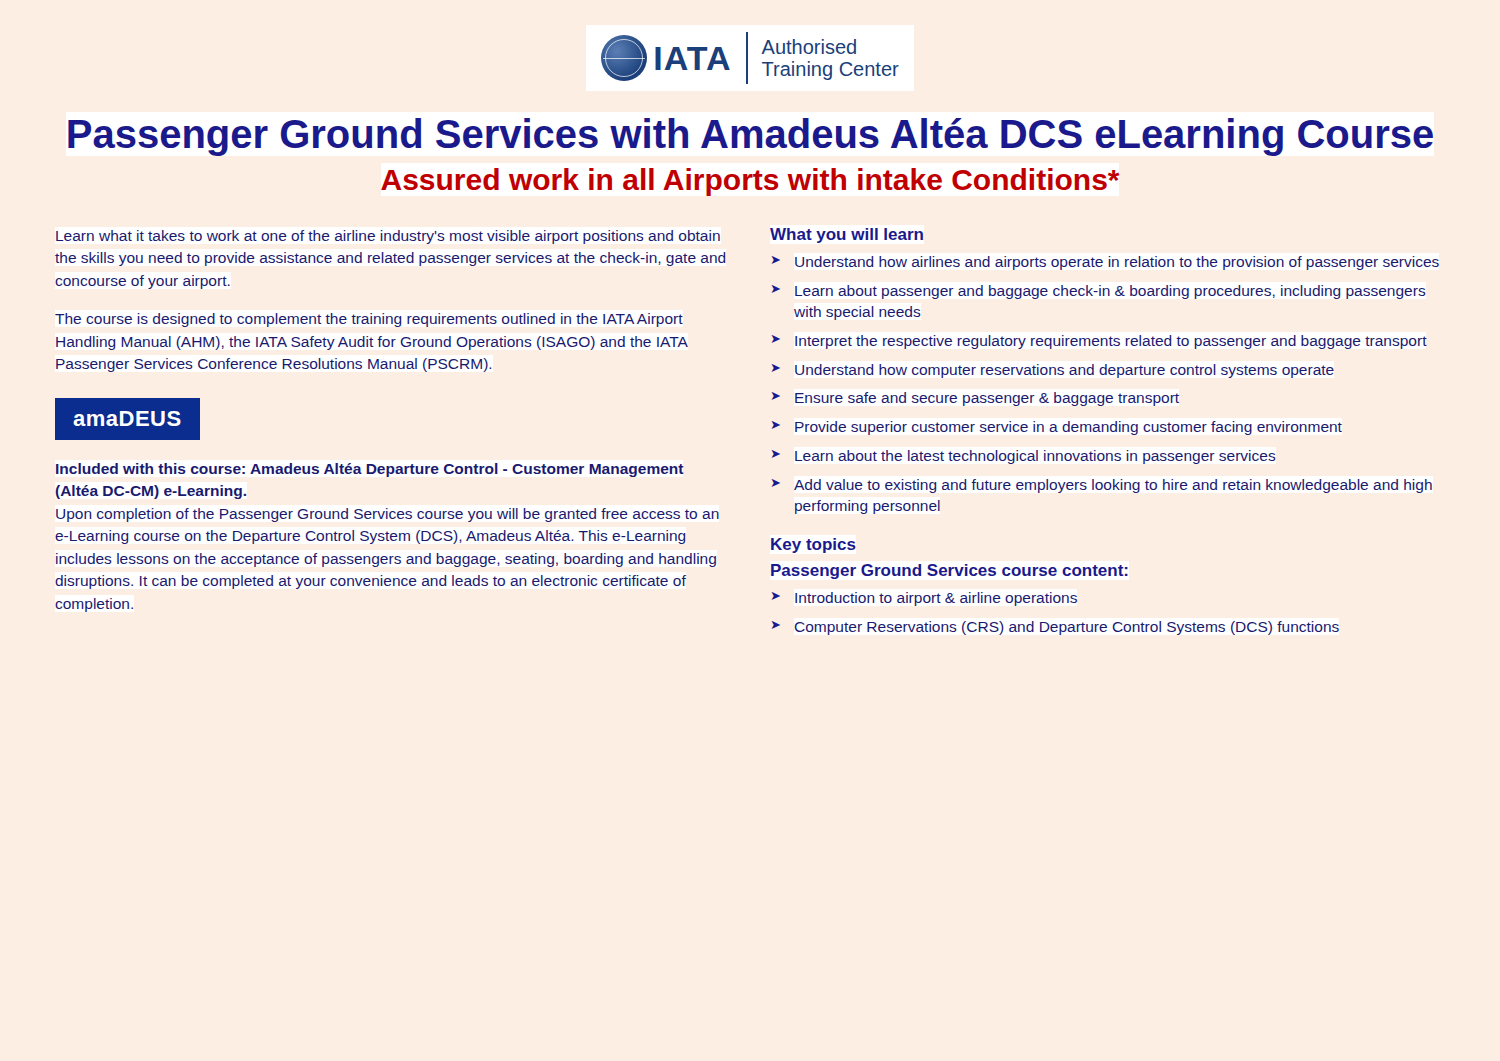IATA
Authorised Training Center
Passenger Ground Services with Amadeus Altéa DCS eLearning Course
Assured work in all Airports with intake Conditions*
Learn what it takes to work at one of the airline industry's most visible airport positions and obtain the skills you need to provide assistance and related passenger services at the check-in, gate and concourse of your airport.
The course is designed to complement the training requirements outlined in the IATA Airport Handling Manual (AHM), the IATA Safety Audit for Ground Operations (ISAGO) and the IATA Passenger Services Conference Resolutions Manual (PSCRM).
amaDEUS
Included with this course: Amadeus Altéa Departure Control - Customer Management (Altéa DC-CM) e-Learning.
Upon completion of the Passenger Ground Services course you will be granted free access to an e-Learning course on the Departure Control System (DCS), Amadeus Altéa. This e-Learning includes lessons on the acceptance of passengers and baggage, seating, boarding and handling disruptions. It can be completed at your convenience and leads to an electronic certificate of completion.
What you will learn
Understand how airlines and airports operate in relation to the provision of passenger services
Learn about passenger and baggage check-in & boarding procedures, including passengers with special needs
Interpret the respective regulatory requirements related to passenger and baggage transport
Understand how computer reservations and departure control systems operate
Ensure safe and secure passenger & baggage transport
Provide superior customer service in a demanding customer facing environment
Learn about the latest technological innovations in passenger services
Add value to existing and future employers looking to hire and retain knowledgeable and high performing personnel
Key topics
Passenger Ground Services course content:
Introduction to airport & airline operations
Computer Reservations (CRS) and Departure Control Systems (DCS) functions